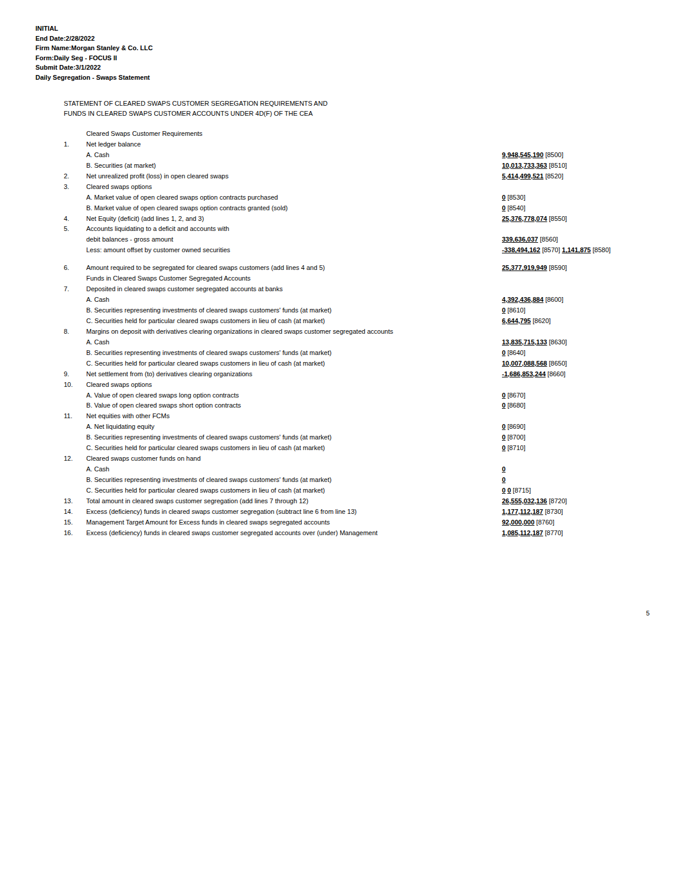INITIAL
End Date:2/28/2022
Firm Name:Morgan Stanley & Co. LLC
Form:Daily Seg - FOCUS II
Submit Date:3/1/2022
Daily Segregation - Swaps Statement
STATEMENT OF CLEARED SWAPS CUSTOMER SEGREGATION REQUIREMENTS AND
FUNDS IN CLEARED SWAPS CUSTOMER ACCOUNTS UNDER 4D(F) OF THE CEA
| | Cleared Swaps Customer Requirements | |
| 1. | Net ledger balance | |
| | A. Cash | 9,948,545,190 [8500] |
| | B. Securities (at market) | 10,013,733,363 [8510] |
| 2. | Net unrealized profit (loss) in open cleared swaps | 5,414,499,521 [8520] |
| 3. | Cleared swaps options | |
| | A. Market value of open cleared swaps option contracts purchased | 0 [8530] |
| | B. Market value of open cleared swaps option contracts granted (sold) | 0 [8540] |
| 4. | Net Equity (deficit) (add lines 1, 2, and 3) | 25,376,778,074 [8550] |
| 5. | Accounts liquidating to a deficit and accounts with | |
| | debit balances - gross amount | 339,636,037 [8560] |
| | Less: amount offset by customer owned securities | -338,494,162 [8570] 1,141,875 [8580] |
| 6. | Amount required to be segregated for cleared swaps customers (add lines 4 and 5) | 25,377,919,949 [8590] |
| | Funds in Cleared Swaps Customer Segregated Accounts | |
| 7. | Deposited in cleared swaps customer segregated accounts at banks | |
| | A. Cash | 4,392,436,884 [8600] |
| | B. Securities representing investments of cleared swaps customers' funds (at market) | 0 [8610] |
| | C. Securities held for particular cleared swaps customers in lieu of cash (at market) | 6,644,795 [8620] |
| 8. | Margins on deposit with derivatives clearing organizations in cleared swaps customer segregated accounts | |
| | A. Cash | 13,835,715,133 [8630] |
| | B. Securities representing investments of cleared swaps customers' funds (at market) | 0 [8640] |
| | C. Securities held for particular cleared swaps customers in lieu of cash (at market) | 10,007,088,568 [8650] |
| 9. | Net settlement from (to) derivatives clearing organizations | -1,686,853,244 [8660] |
| 10. | Cleared swaps options | |
| | A. Value of open cleared swaps long option contracts | 0 [8670] |
| | B. Value of open cleared swaps short option contracts | 0 [8680] |
| 11. | Net equities with other FCMs | |
| | A. Net liquidating equity | 0 [8690] |
| | B. Securities representing investments of cleared swaps customers' funds (at market) | 0 [8700] |
| | C. Securities held for particular cleared swaps customers in lieu of cash (at market) | 0 [8710] |
| 12. | Cleared swaps customer funds on hand | |
| | A. Cash | 0 |
| | B. Securities representing investments of cleared swaps customers' funds (at market) | 0 |
| | C. Securities held for particular cleared swaps customers in lieu of cash (at market) | 0 0 [8715] |
| 13. | Total amount in cleared swaps customer segregation (add lines 7 through 12) | 26,555,032,136 [8720] |
| 14. | Excess (deficiency) funds in cleared swaps customer segregation (subtract line 6 from line 13) | 1,177,112,187 [8730] |
| 15. | Management Target Amount for Excess funds in cleared swaps segregated accounts | 92,000,000 [8760] |
| 16. | Excess (deficiency) funds in cleared swaps customer segregated accounts over (under) Management | 1,085,112,187 [8770] |
5